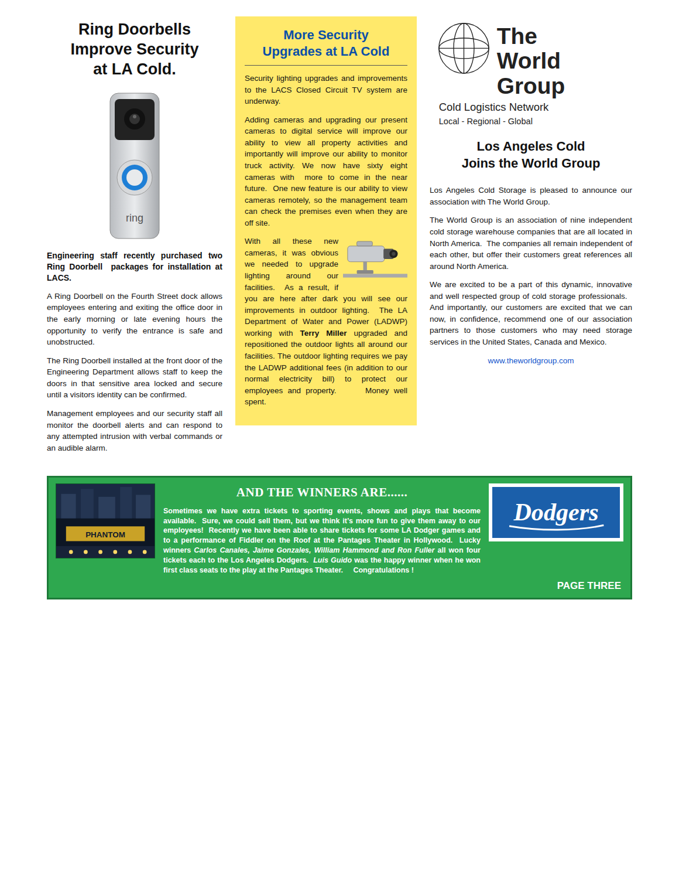Ring Doorbells
Improve Security
at LA Cold.
Engineering staff recently purchased two Ring Doorbell packages for installation at LACS.
A Ring Doorbell on the Fourth Street dock allows employees entering and exiting the office door in the early morning or late evening hours the opportunity to verify the entrance is safe and unobstructed.
The Ring Doorbell installed at the front door of the Engineering Department allows staff to keep the doors in that sensitive area locked and secure until a visitors identity can be confirmed.
Management employees and our security staff all monitor the doorbell alerts and can respond to any attempted intrusion with verbal commands or an audible alarm.
More Security
Upgrades at LA Cold
Security lighting upgrades and improvements to the LACS Closed Circuit TV system are underway.
Adding cameras and upgrading our present cameras to digital service will improve our ability to view all property activities and importantly will improve our ability to monitor truck activity. We now have sixty eight cameras with more to come in the near future. One new feature is our ability to view cameras remotely, so the management team can check the premises even when they are off site.
With all these new cameras, it was obvious we needed to upgrade lighting around our facilities. As a result, if you are here after dark you will see our improvements in outdoor lighting. The LA Department of Water and Power (LADWP) working with Terry Miller upgraded and repositioned the outdoor lights all around our facilities. The outdoor lighting requires we pay the LADWP additional fees (in addition to our normal electricity bill) to protect our employees and property. Money well spent.
Los Angeles Cold
Joins the World Group
Los Angeles Cold Storage is pleased to announce our association with The World Group.
The World Group is an association of nine independent cold storage warehouse companies that are all located in North America. The companies all remain independent of each other, but offer their customers great references all around North America.
We are excited to be a part of this dynamic, innovative and well respected group of cold storage professionals. And importantly, our customers are excited that we can now, in confidence, recommend one of our association partners to those customers who may need storage services in the United States, Canada and Mexico.
www.theworldgroup.com
AND THE WINNERS ARE......
Sometimes we have extra tickets to sporting events, shows and plays that become available. Sure, we could sell them, but we think it’s more fun to give them away to our employees! Recently we have been able to share tickets for some LA Dodger games and to a performance of Fiddler on the Roof at the Pantages Theater in Hollywood. Lucky winners Carlos Canales, Jaime Gonzales, William Hammond and Ron Fuller all won four tickets each to the Los Angeles Dodgers. Luis Guido was the happy winner when he won first class seats to the play at the Pantages Theater. Congratulations !
PAGE THREE